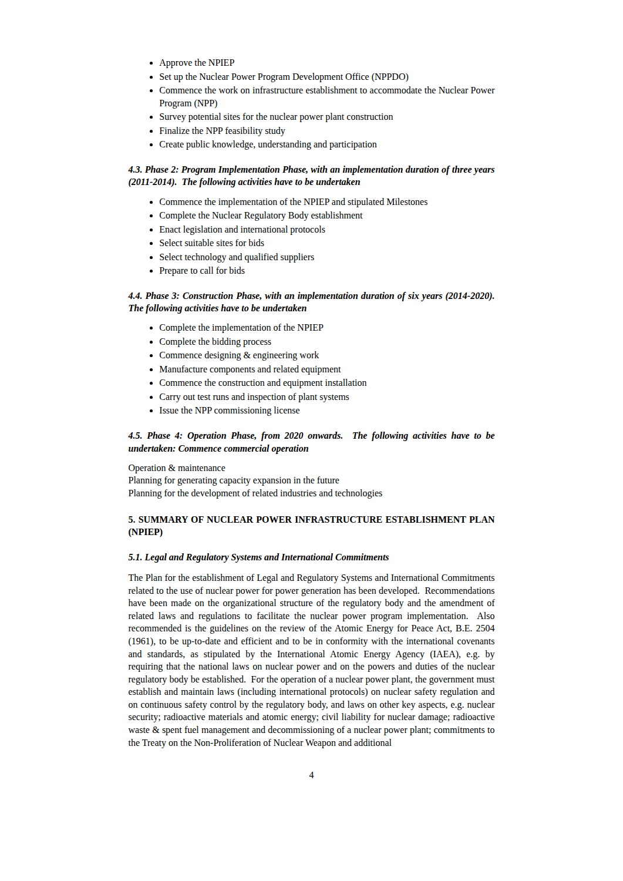Approve the NPIEP
Set up the Nuclear Power Program Development Office (NPPDO)
Commence the work on infrastructure establishment to accommodate the Nuclear Power Program (NPP)
Survey potential sites for the nuclear power plant construction
Finalize the NPP feasibility study
Create public knowledge, understanding and participation
4.3. Phase 2: Program Implementation Phase, with an implementation duration of three years (2011-2014). The following activities have to be undertaken
Commence the implementation of the NPIEP and stipulated Milestones
Complete the Nuclear Regulatory Body establishment
Enact legislation and international protocols
Select suitable sites for bids
Select technology and qualified suppliers
Prepare to call for bids
4.4. Phase 3: Construction Phase, with an implementation duration of six years (2014-2020). The following activities have to be undertaken
Complete the implementation of the NPIEP
Complete the bidding process
Commence designing & engineering work
Manufacture components and related equipment
Commence the construction and equipment installation
Carry out test runs and inspection of plant systems
Issue the NPP commissioning license
4.5. Phase 4: Operation Phase, from 2020 onwards. The following activities have to be undertaken: Commence commercial operation
Operation & maintenance
Planning for generating capacity expansion in the future
Planning for the development of related industries and technologies
5. SUMMARY OF NUCLEAR POWER INFRASTRUCTURE ESTABLISHMENT PLAN (NPIEP)
5.1. Legal and Regulatory Systems and International Commitments
The Plan for the establishment of Legal and Regulatory Systems and International Commitments related to the use of nuclear power for power generation has been developed. Recommendations have been made on the organizational structure of the regulatory body and the amendment of related laws and regulations to facilitate the nuclear power program implementation. Also recommended is the guidelines on the review of the Atomic Energy for Peace Act, B.E. 2504 (1961), to be up-to-date and efficient and to be in conformity with the international covenants and standards, as stipulated by the International Atomic Energy Agency (IAEA), e.g. by requiring that the national laws on nuclear power and on the powers and duties of the nuclear regulatory body be established. For the operation of a nuclear power plant, the government must establish and maintain laws (including international protocols) on nuclear safety regulation and on continuous safety control by the regulatory body, and laws on other key aspects, e.g. nuclear security; radioactive materials and atomic energy; civil liability for nuclear damage; radioactive waste & spent fuel management and decommissioning of a nuclear power plant; commitments to the Treaty on the Non-Proliferation of Nuclear Weapon and additional
4